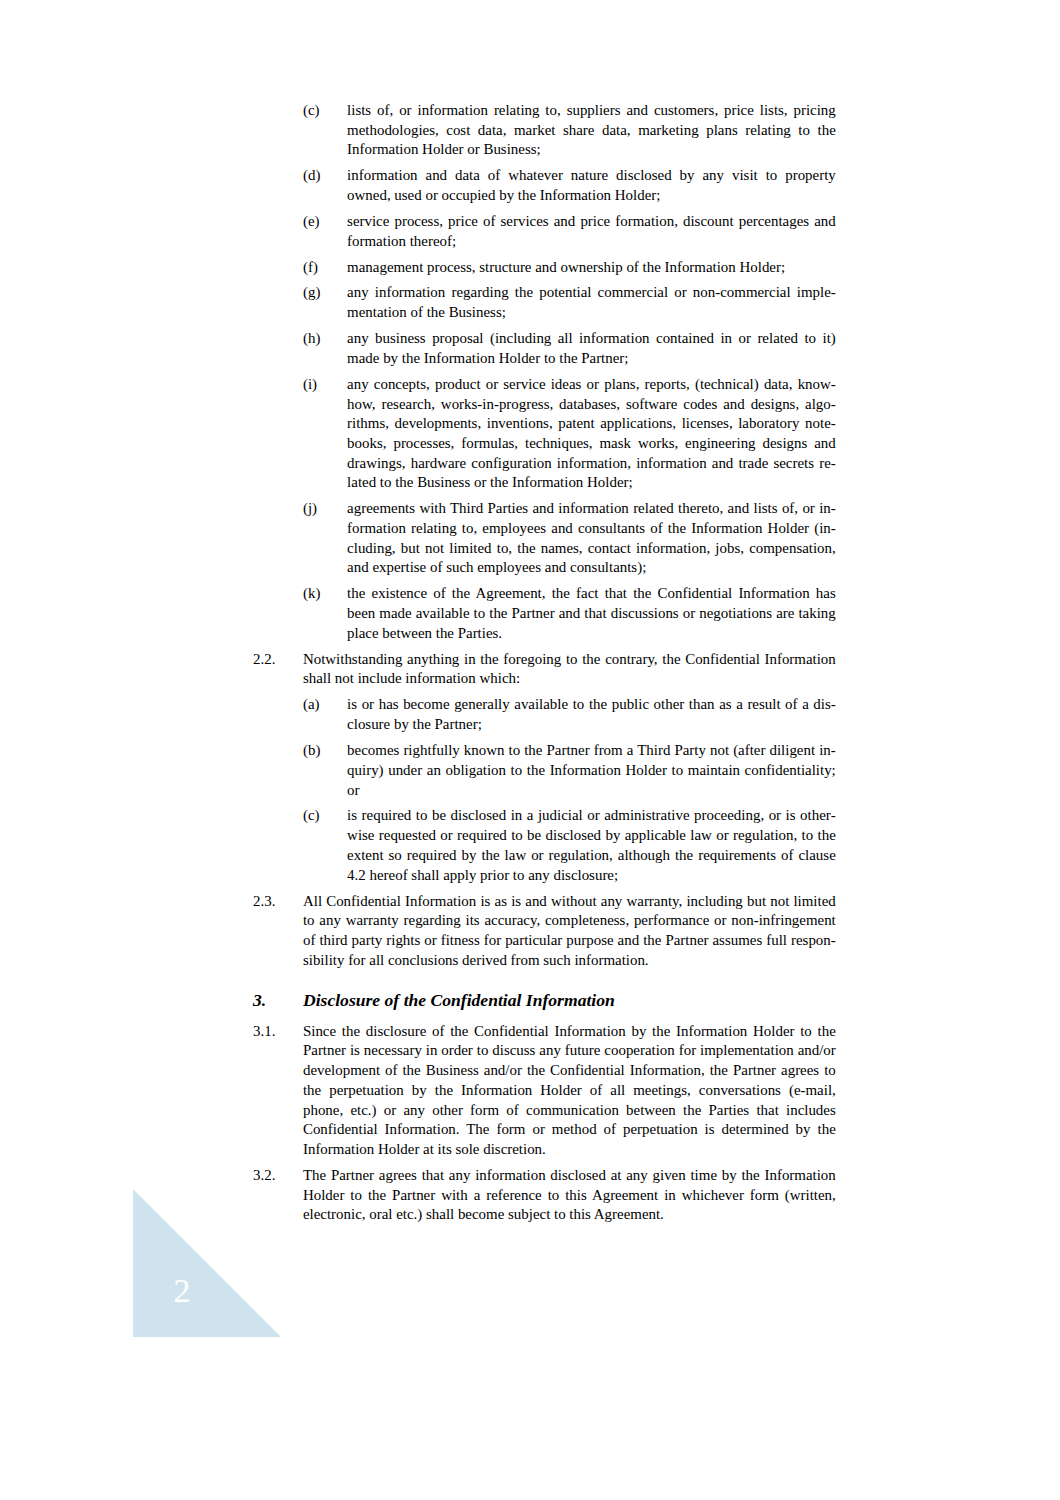(c)
lists of, or information relating to, suppliers and customers, price lists, pricing methodologies, cost data, market share data, marketing plans relating to the Information Holder or Business;
(d)
information and data of whatever nature disclosed by any visit to property owned, used or occupied by the Information Holder;
(e)
service process, price of services and price formation, discount percentages and formation thereof;
(f)
management process, structure and ownership of the Information Holder;
(g)
any information regarding the potential commercial or non-commercial implementation of the Business;
(h)
any business proposal (including all information contained in or related to it) made by the Information Holder to the Partner;
(i)
any concepts, product or service ideas or plans, reports, (technical) data, know-how, research, works-in-progress, databases, software codes and designs, algorithms, developments, inventions, patent applications, licenses, laboratory notebooks, processes, formulas, techniques, mask works, engineering designs and drawings, hardware configuration information, information and trade secrets related to the Business or the Information Holder;
(j)
agreements with Third Parties and information related thereto, and lists of, or information relating to, employees and consultants of the Information Holder (including, but not limited to, the names, contact information, jobs, compensation, and expertise of such employees and consultants);
(k)
the existence of the Agreement, the fact that the Confidential Information has been made available to the Partner and that discussions or negotiations are taking place between the Parties.
2.2.
Notwithstanding anything in the foregoing to the contrary, the Confidential Information shall not include information which:
(a)
is or has become generally available to the public other than as a result of a disclosure by the Partner;
(b)
becomes rightfully known to the Partner from a Third Party not (after diligent inquiry) under an obligation to the Information Holder to maintain confidentiality; or
(c)
is required to be disclosed in a judicial or administrative proceeding, or is otherwise requested or required to be disclosed by applicable law or regulation, to the extent so required by the law or regulation, although the requirements of clause 4.2 hereof shall apply prior to any disclosure;
2.3.
All Confidential Information is as is and without any warranty, including but not limited to any warranty regarding its accuracy, completeness, performance or non-infringement of third party rights or fitness for particular purpose and the Partner assumes full responsibility for all conclusions derived from such information.
3. Disclosure of the Confidential Information
3.1.
Since the disclosure of the Confidential Information by the Information Holder to the Partner is necessary in order to discuss any future cooperation for implementation and/or development of the Business and/or the Confidential Information, the Partner agrees to the perpetuation by the Information Holder of all meetings, conversations (e-mail, phone, etc.) or any other form of communication between the Parties that includes Confidential Information. The form or method of perpetuation is determined by the Information Holder at its sole discretion.
3.2.
The Partner agrees that any information disclosed at any given time by the Information Holder to the Partner with a reference to this Agreement in whichever form (written, electronic, oral etc.) shall become subject to this Agreement.
2